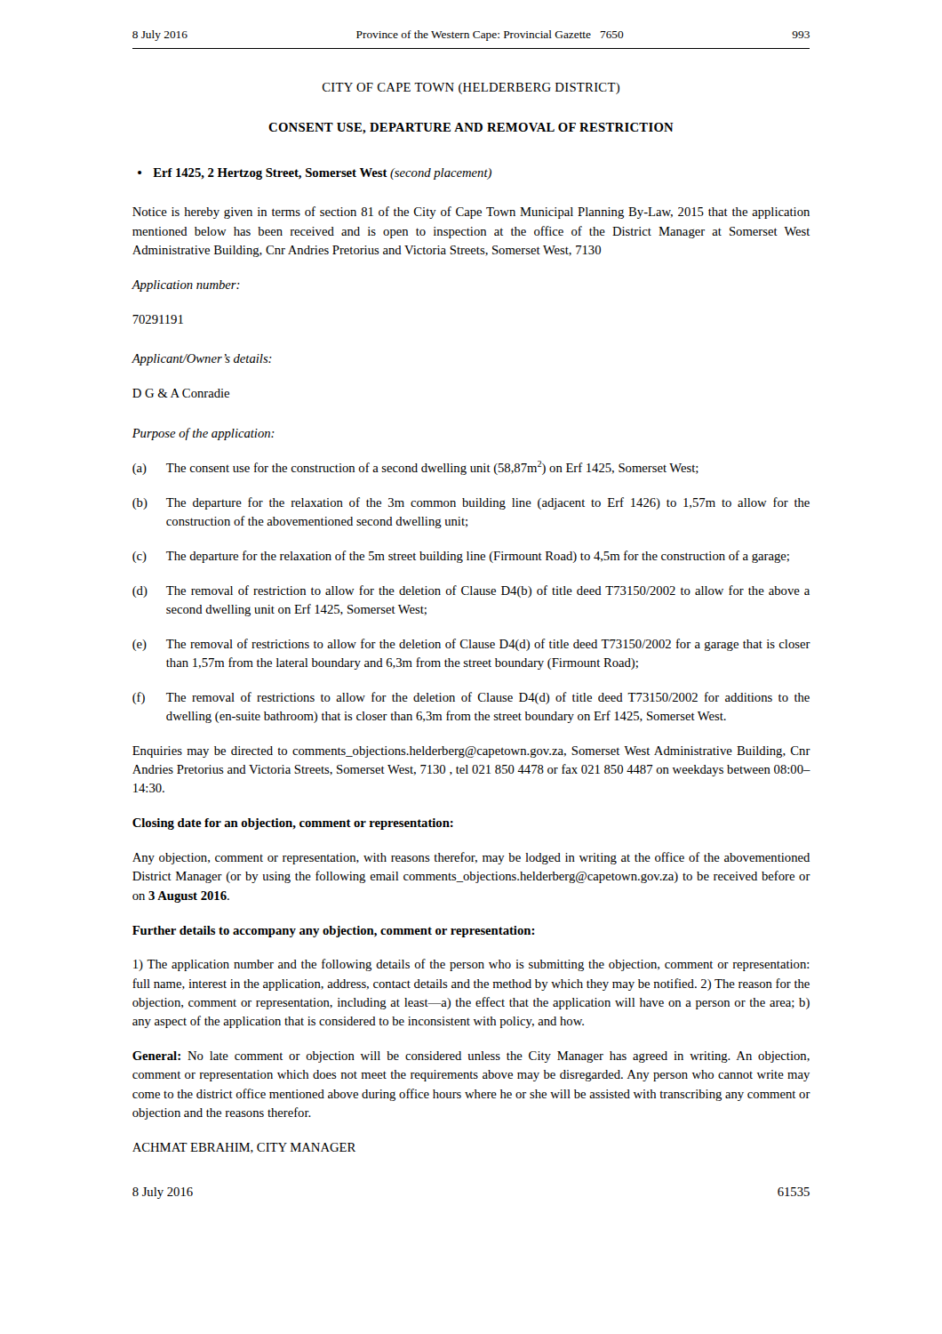8 July 2016 Province of the Western Cape: Provincial Gazette 7650 993
CITY OF CAPE TOWN (HELDERBERG DISTRICT)
CONSENT USE, DEPARTURE AND REMOVAL OF RESTRICTION
Erf 1425, 2 Hertzog Street, Somerset West (second placement)
Notice is hereby given in terms of section 81 of the City of Cape Town Municipal Planning By-Law, 2015 that the application mentioned below has been received and is open to inspection at the office of the District Manager at Somerset West Administrative Building, Cnr Andries Pretorius and Victoria Streets, Somerset West, 7130
Application number:
70291191
Applicant/Owner’s details:
D G & A Conradie
Purpose of the application:
The consent use for the construction of a second dwelling unit (58,87m2) on Erf 1425, Somerset West;
The departure for the relaxation of the 3m common building line (adjacent to Erf 1426) to 1,57m to allow for the construction of the abovementioned second dwelling unit;
The departure for the relaxation of the 5m street building line (Firmount Road) to 4,5m for the construction of a garage;
The removal of restriction to allow for the deletion of Clause D4(b) of title deed T73150/2002 to allow for the above a second dwelling unit on Erf 1425, Somerset West;
The removal of restrictions to allow for the deletion of Clause D4(d) of title deed T73150/2002 for a garage that is closer than 1,57m from the lateral boundary and 6,3m from the street boundary (Firmount Road);
The removal of restrictions to allow for the deletion of Clause D4(d) of title deed T73150/2002 for additions to the dwelling (en-suite bathroom) that is closer than 6,3m from the street boundary on Erf 1425, Somerset West.
Enquiries may be directed to comments_objections.helderberg@capetown.gov.za, Somerset West Administrative Building, Cnr Andries Pretorius and Victoria Streets, Somerset West, 7130 , tel 021 850 4478 or fax 021 850 4487 on weekdays between 08:00–14:30.
Closing date for an objection, comment or representation:
Any objection, comment or representation, with reasons therefor, may be lodged in writing at the office of the abovementioned District Manager (or by using the following email comments_objections.helderberg@capetown.gov.za) to be received before or on 3 August 2016.
Further details to accompany any objection, comment or representation:
1) The application number and the following details of the person who is submitting the objection, comment or representation: full name, interest in the application, address, contact details and the method by which they may be notified. 2) The reason for the objection, comment or representation, including at least—a) the effect that the application will have on a person or the area; b) any aspect of the application that is considered to be inconsistent with policy, and how.
General: No late comment or objection will be considered unless the City Manager has agreed in writing. An objection, comment or representation which does not meet the requirements above may be disregarded. Any person who cannot write may come to the district office mentioned above during office hours where he or she will be assisted with transcribing any comment or objection and the reasons therefor.
ACHMAT EBRAHIM, CITY MANAGER
8 July 2016 61535